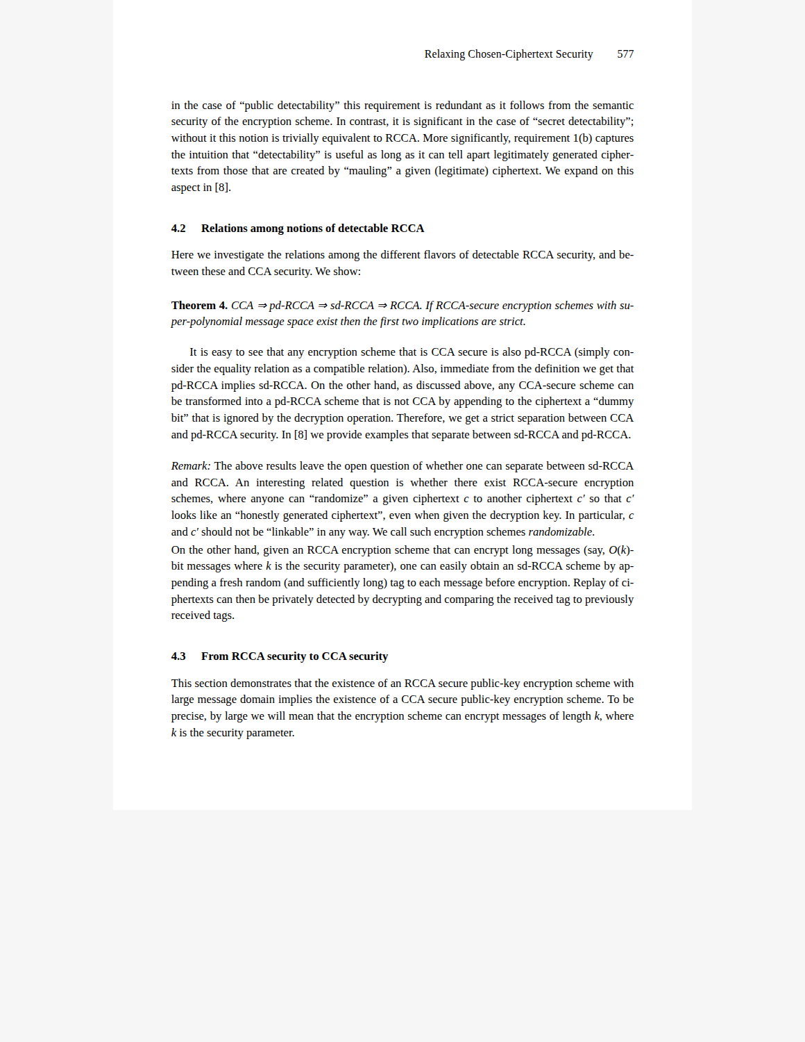Relaxing Chosen-Ciphertext Security 577
in the case of “public detectability” this requirement is redundant as it follows from the semantic security of the encryption scheme. In contrast, it is significant in the case of “secret detectability”; without it this notion is trivially equivalent to RCCA. More significantly, requirement 1(b) captures the intuition that “detectability” is useful as long as it can tell apart legitimately generated ciphertexts from those that are created by “mauling” a given (legitimate) ciphertext. We expand on this aspect in [8].
4.2 Relations among notions of detectable RCCA
Here we investigate the relations among the different flavors of detectable RCCA security, and between these and CCA security. We show:
Theorem 4. CCA ⇒ pd-RCCA ⇒ sd-RCCA ⇒ RCCA. If RCCA-secure encryption schemes with super-polynomial message space exist then the first two implications are strict.
It is easy to see that any encryption scheme that is CCA secure is also pd-RCCA (simply consider the equality relation as a compatible relation). Also, immediate from the definition we get that pd-RCCA implies sd-RCCA. On the other hand, as discussed above, any CCA-secure scheme can be transformed into a pd-RCCA scheme that is not CCA by appending to the ciphertext a “dummy bit” that is ignored by the decryption operation. Therefore, we get a strict separation between CCA and pd-RCCA security. In [8] we provide examples that separate between sd-RCCA and pd-RCCA.
Remark: The above results leave the open question of whether one can separate between sd-RCCA and RCCA. An interesting related question is whether there exist RCCA-secure encryption schemes, where anyone can “randomize” a given ciphertext c to another ciphertext c′ so that c′ looks like an “honestly generated ciphertext”, even when given the decryption key. In particular, c and c′ should not be “linkable” in any way. We call such encryption schemes randomizable.
On the other hand, given an RCCA encryption scheme that can encrypt long messages (say, O(k)-bit messages where k is the security parameter), one can easily obtain an sd-RCCA scheme by appending a fresh random (and sufficiently long) tag to each message before encryption. Replay of ciphertexts can then be privately detected by decrypting and comparing the received tag to previously received tags.
4.3 From RCCA security to CCA security
This section demonstrates that the existence of an RCCA secure public-key encryption scheme with large message domain implies the existence of a CCA secure public-key encryption scheme. To be precise, by large we will mean that the encryption scheme can encrypt messages of length k, where k is the security parameter.